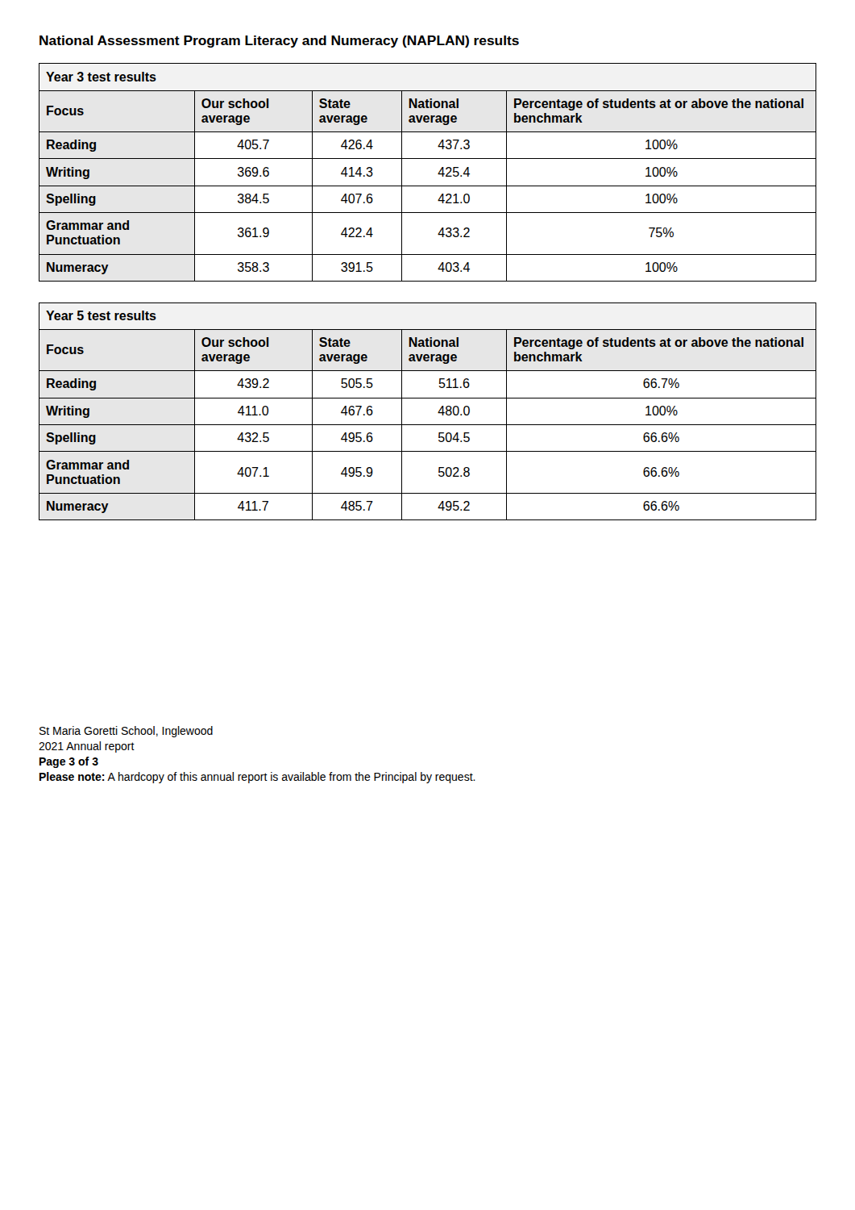National Assessment Program Literacy and Numeracy (NAPLAN) results
Year 3 test results
| Focus | Our school average | State average | National average | Percentage of students at or above the national benchmark |
| --- | --- | --- | --- | --- |
| Reading | 405.7 | 426.4 | 437.3 | 100% |
| Writing | 369.6 | 414.3 | 425.4 | 100% |
| Spelling | 384.5 | 407.6 | 421.0 | 100% |
| Grammar and Punctuation | 361.9 | 422.4 | 433.2 | 75% |
| Numeracy | 358.3 | 391.5 | 403.4 | 100% |
Year 5 test results
| Focus | Our school average | State average | National average | Percentage of students at or above the national benchmark |
| --- | --- | --- | --- | --- |
| Reading | 439.2 | 505.5 | 511.6 | 66.7% |
| Writing | 411.0 | 467.6 | 480.0 | 100% |
| Spelling | 432.5 | 495.6 | 504.5 | 66.6% |
| Grammar and Punctuation | 407.1 | 495.9 | 502.8 | 66.6% |
| Numeracy | 411.7 | 485.7 | 495.2 | 66.6% |
St Maria Goretti School, Inglewood
2021 Annual report
Page 3 of 3
Please note: A hardcopy of this annual report is available from the Principal by request.